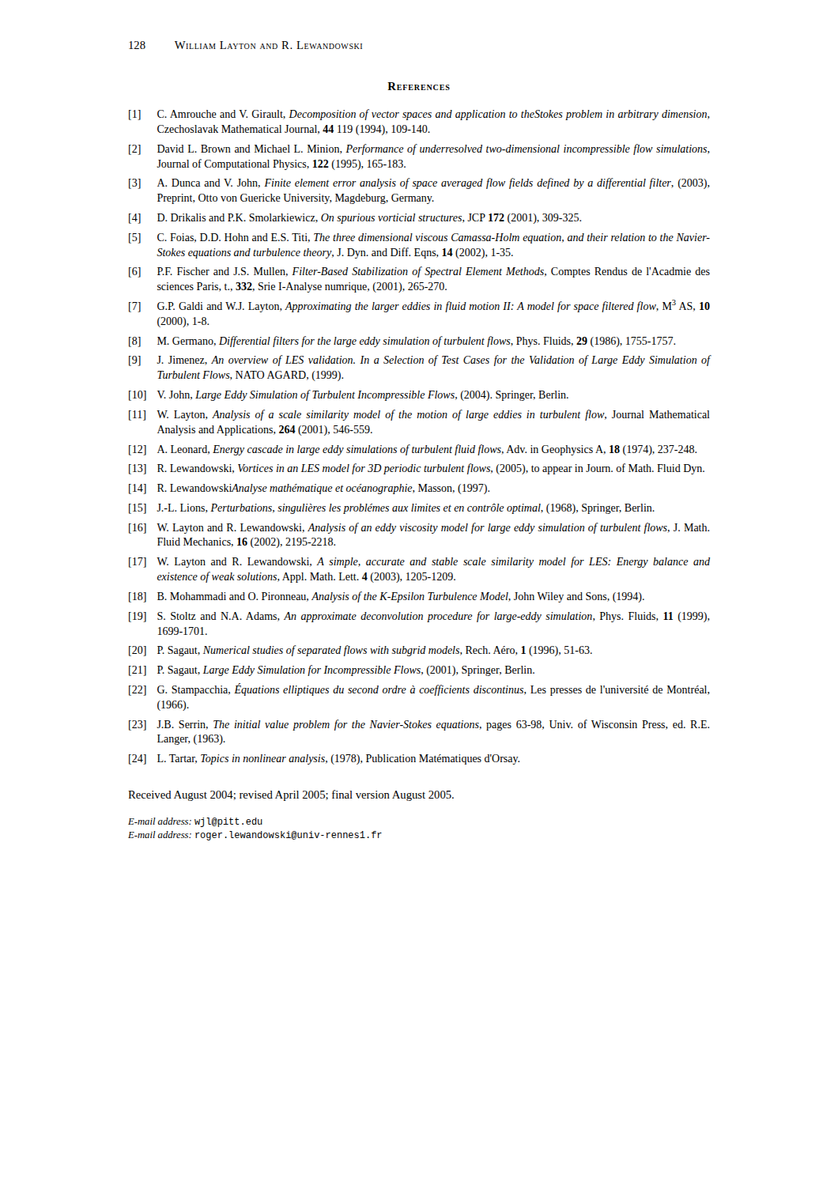128 William Layton and R. Lewandowski
References
[1] C. Amrouche and V. Girault, Decomposition of vector spaces and application to theStokes problem in arbitrary dimension, Czechoslavak Mathematical Journal, 44 119 (1994), 109-140.
[2] David L. Brown and Michael L. Minion, Performance of underresolved two-dimensional incompressible flow simulations, Journal of Computational Physics, 122 (1995), 165-183.
[3] A. Dunca and V. John, Finite element error analysis of space averaged flow fields defined by a differential filter, (2003), Preprint, Otto von Guericke University, Magdeburg, Germany.
[4] D. Drikalis and P.K. Smolarkiewicz, On spurious vorticial structures, JCP 172 (2001), 309-325.
[5] C. Foias, D.D. Hohn and E.S. Titi, The three dimensional viscous Camassa-Holm equation, and their relation to the Navier-Stokes equations and turbulence theory, J. Dyn. and Diff. Eqns, 14 (2002), 1-35.
[6] P.F. Fischer and J.S. Mullen, Filter-Based Stabilization of Spectral Element Methods, Comptes Rendus de l'Acadmie des sciences Paris, t., 332, Srie I-Analyse numrique, (2001), 265-270.
[7] G.P. Galdi and W.J. Layton, Approximating the larger eddies in fluid motion II: A model for space filtered flow, M3 AS, 10 (2000), 1-8.
[8] M. Germano, Differential filters for the large eddy simulation of turbulent flows, Phys. Fluids, 29 (1986), 1755-1757.
[9] J. Jimenez, An overview of LES validation. In a Selection of Test Cases for the Validation of Large Eddy Simulation of Turbulent Flows, NATO AGARD, (1999).
[10] V. John, Large Eddy Simulation of Turbulent Incompressible Flows, (2004). Springer, Berlin.
[11] W. Layton, Analysis of a scale similarity model of the motion of large eddies in turbulent flow, Journal Mathematical Analysis and Applications, 264 (2001), 546-559.
[12] A. Leonard, Energy cascade in large eddy simulations of turbulent fluid flows, Adv. in Geophysics A, 18 (1974), 237-248.
[13] R. Lewandowski, Vortices in an LES model for 3D periodic turbulent flows, (2005), to appear in Journ. of Math. Fluid Dyn.
[14] R. LewandowskiAnalyse mathématique et océanographie, Masson, (1997).
[15] J.-L. Lions, Perturbations, singulières les problémes aux limites et en contrôle optimal, (1968), Springer, Berlin.
[16] W. Layton and R. Lewandowski, Analysis of an eddy viscosity model for large eddy simulation of turbulent flows, J. Math. Fluid Mechanics, 16 (2002), 2195-2218.
[17] W. Layton and R. Lewandowski, A simple, accurate and stable scale similarity model for LES: Energy balance and existence of weak solutions, Appl. Math. Lett. 4 (2003), 1205-1209.
[18] B. Mohammadi and O. Pironneau, Analysis of the K-Epsilon Turbulence Model, John Wiley and Sons, (1994).
[19] S. Stoltz and N.A. Adams, An approximate deconvolution procedure for large-eddy simulation, Phys. Fluids, 11 (1999), 1699-1701.
[20] P. Sagaut, Numerical studies of separated flows with subgrid models, Rech. Aéro, 1 (1996), 51-63.
[21] P. Sagaut, Large Eddy Simulation for Incompressible Flows, (2001), Springer, Berlin.
[22] G. Stampacchia, Équations elliptiques du second ordre à coefficients discontinus, Les presses de l'université de Montréal, (1966).
[23] J.B. Serrin, The initial value problem for the Navier-Stokes equations, pages 63-98, Univ. of Wisconsin Press, ed. R.E. Langer, (1963).
[24] L. Tartar, Topics in nonlinear analysis, (1978), Publication Matématiques d'Orsay.
Received August 2004; revised April 2005; final version August 2005.
E-mail address: wjl@pitt.edu
E-mail address: roger.lewandowski@univ-rennes1.fr